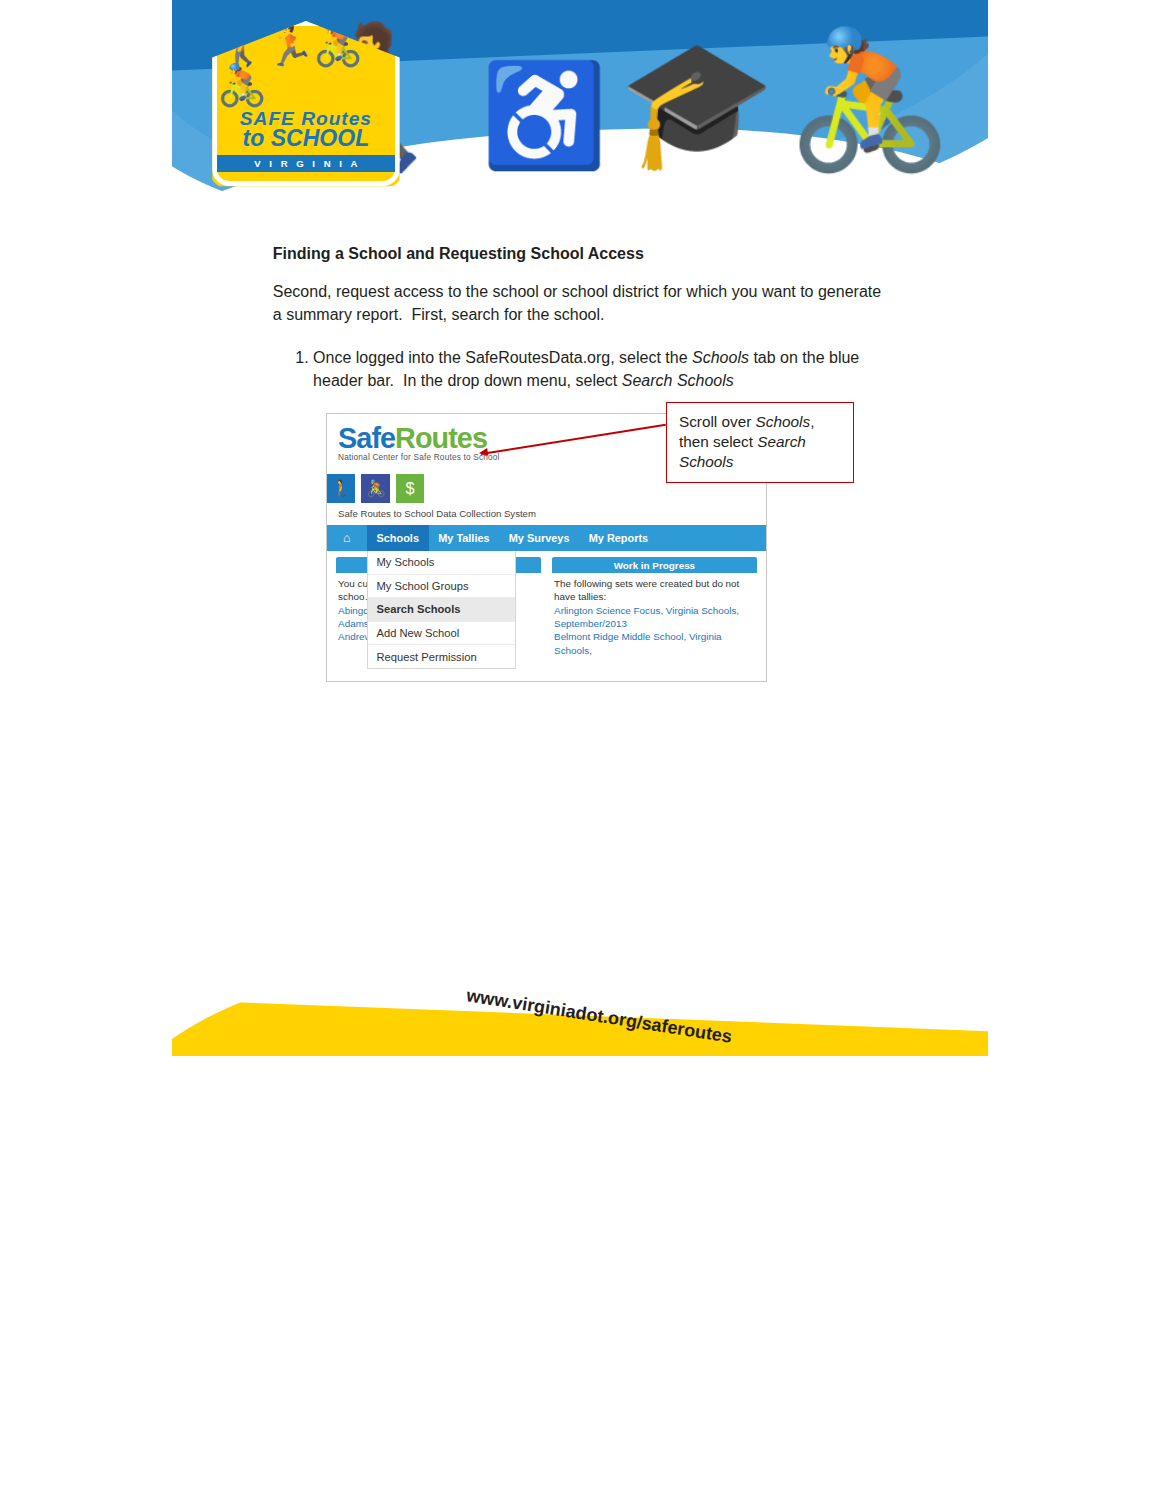🚶🏃🚴🚴
SAFE Routes
to SCHOOL
VIRGINIA
🚶 ♿ 🎓 🚴
Finding a School and Requesting School Access
Second, request access to the school or school district for which you want to generate a summary report. First, search for the school.
Once logged into the SafeRoutesData.org, select the Schools tab on the blue header bar. In the drop down menu, select Search Schools
Safe Routes
National Center for Safe Routes to School
🚶
🚴
$
Safe Routes to School Data Collection System
⌂
Schools
My Tallies
My Surveys
My Reports
My Schools
My School Groups
Search Schools
Add New School
Request Permission
You cu… ess to 222
schoo…
Abingd…
Adams…
Andrew G Wright Middle School
Work in Progress
The following sets were created but do not have tallies:
Arlington Science Focus, Virginia Schools, September/2013
Belmont Ridge Middle School, Virginia Schools,
Scroll over Schools, then select Search Schools
www.virginiadot.org/saferoutes